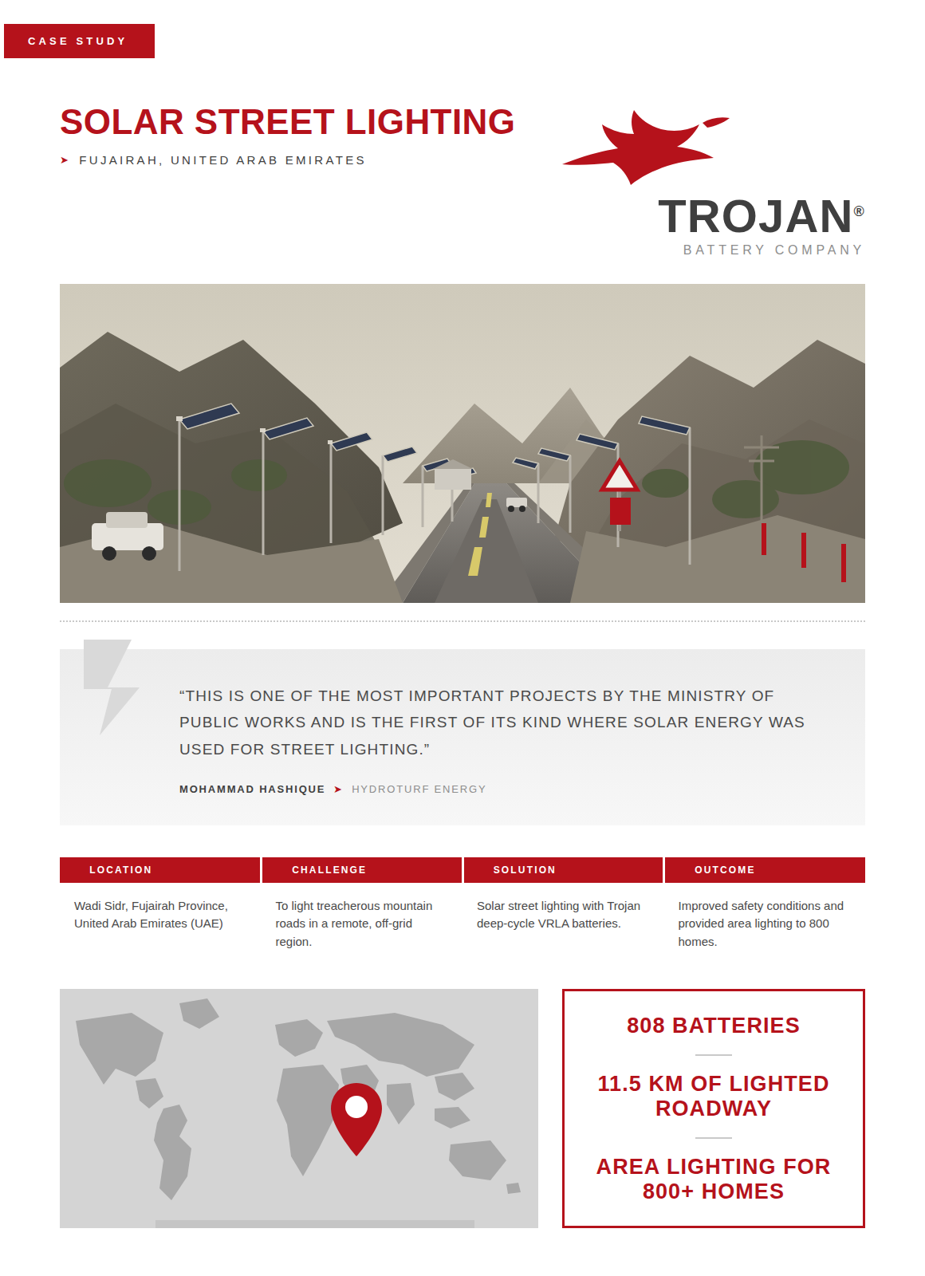CASE STUDY
Solar Street Lighting
➤ Fujairah, United Arab Emirates
TROJAN®
BATTERY COMPANY
“This is one of the most important projects by the Ministry of Public Works and is the first of its kind where solar energy was used for street lighting.”
MOHAMMAD HASHIQUE ➤ HYDROTURF ENERGY
| ➤ LOCATION | ➤ CHALLENGE | ➤ SOLUTION | ➤ OUTCOME |
| --- | --- | --- | --- |
| Wadi Sidr, Fujairah Province, United Arab Emirates (UAE) | To light treacherous mountain roads in a remote, off-grid region. | Solar street lighting with Trojan deep-cycle VRLA batteries. | Improved safety conditions and provided area lighting to 800 homes. |
808 Batteries
11.5 km of Lighted Roadway
Area Lighting for 800+ Homes